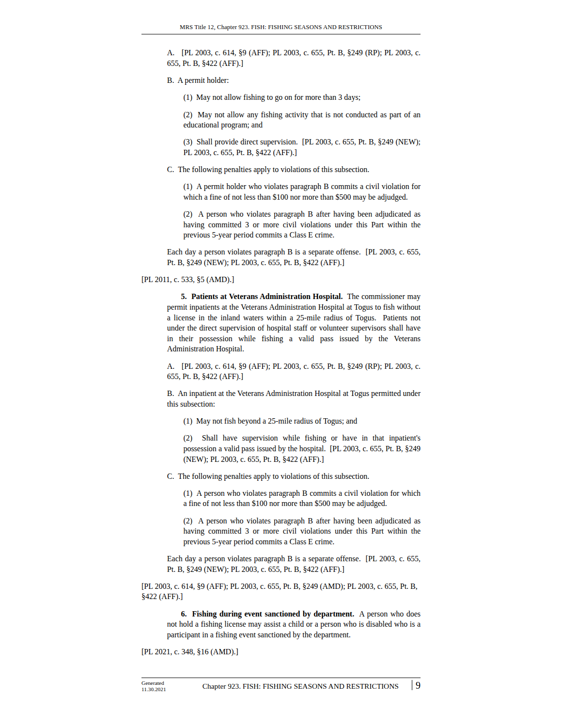MRS Title 12, Chapter 923. FISH: FISHING SEASONS AND RESTRICTIONS
A. [PL 2003, c. 614, §9 (AFF); PL 2003, c. 655, Pt. B, §249 (RP); PL 2003, c. 655, Pt. B, §422 (AFF).]
B. A permit holder:
(1) May not allow fishing to go on for more than 3 days;
(2) May not allow any fishing activity that is not conducted as part of an educational program; and
(3) Shall provide direct supervision. [PL 2003, c. 655, Pt. B, §249 (NEW); PL 2003, c. 655, Pt. B, §422 (AFF).]
C. The following penalties apply to violations of this subsection.
(1) A permit holder who violates paragraph B commits a civil violation for which a fine of not less than $100 nor more than $500 may be adjudged.
(2) A person who violates paragraph B after having been adjudicated as having committed 3 or more civil violations under this Part within the previous 5-year period commits a Class E crime.
Each day a person violates paragraph B is a separate offense. [PL 2003, c. 655, Pt. B, §249 (NEW); PL 2003, c. 655, Pt. B, §422 (AFF).]
[PL 2011, c. 533, §5 (AMD).]
5. Patients at Veterans Administration Hospital. The commissioner may permit inpatients at the Veterans Administration Hospital at Togus to fish without a license in the inland waters within a 25-mile radius of Togus. Patients not under the direct supervision of hospital staff or volunteer supervisors shall have in their possession while fishing a valid pass issued by the Veterans Administration Hospital.
A. [PL 2003, c. 614, §9 (AFF); PL 2003, c. 655, Pt. B, §249 (RP); PL 2003, c. 655, Pt. B, §422 (AFF).]
B. An inpatient at the Veterans Administration Hospital at Togus permitted under this subsection:
(1) May not fish beyond a 25-mile radius of Togus; and
(2) Shall have supervision while fishing or have in that inpatient's possession a valid pass issued by the hospital. [PL 2003, c. 655, Pt. B, §249 (NEW); PL 2003, c. 655, Pt. B, §422 (AFF).]
C. The following penalties apply to violations of this subsection.
(1) A person who violates paragraph B commits a civil violation for which a fine of not less than $100 nor more than $500 may be adjudged.
(2) A person who violates paragraph B after having been adjudicated as having committed 3 or more civil violations under this Part within the previous 5-year period commits a Class E crime.
Each day a person violates paragraph B is a separate offense. [PL 2003, c. 655, Pt. B, §249 (NEW); PL 2003, c. 655, Pt. B, §422 (AFF).]
[PL 2003, c. 614, §9 (AFF); PL 2003, c. 655, Pt. B, §249 (AMD); PL 2003, c. 655, Pt. B, §422 (AFF).]
6. Fishing during event sanctioned by department. A person who does not hold a fishing license may assist a child or a person who is disabled who is a participant in a fishing event sanctioned by the department.
[PL 2021, c. 348, §16 (AMD).]
Generated
11.30.2021
Chapter 923. FISH: FISHING SEASONS AND RESTRICTIONS
9